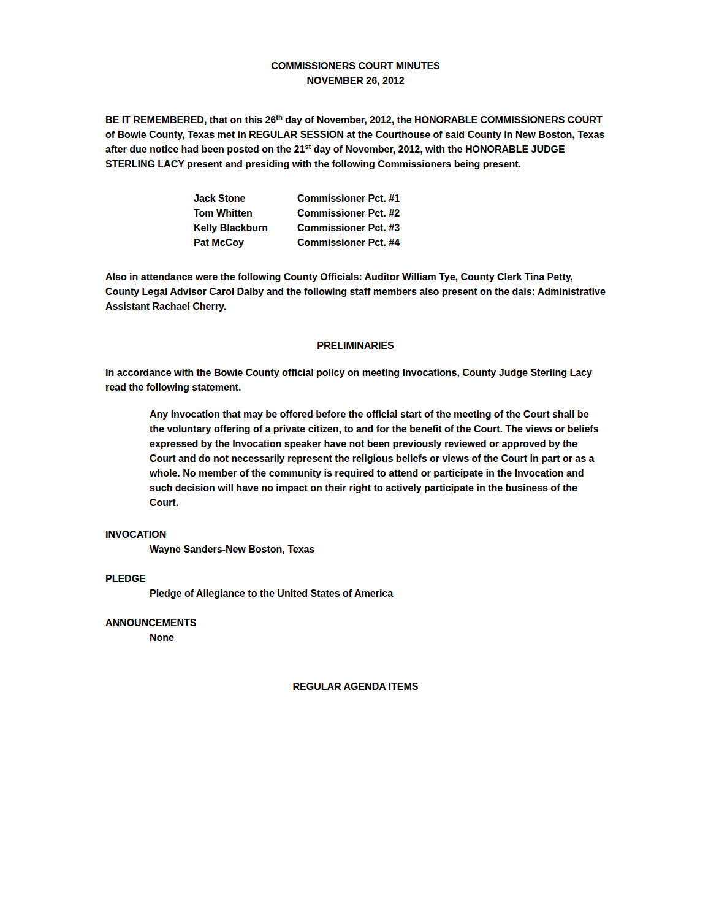COMMISSIONERS COURT MINUTES
NOVEMBER 26, 2012
BE IT REMEMBERED, that on this 26th day of November, 2012, the HONORABLE COMMISSIONERS COURT of Bowie County, Texas met in REGULAR SESSION at the Courthouse of said County in New Boston, Texas after due notice had been posted on the 21st day of November, 2012, with the HONORABLE JUDGE STERLING LACY present and presiding with the following Commissioners being present.
| Jack Stone | Commissioner Pct. #1 |
| Tom Whitten | Commissioner Pct. #2 |
| Kelly Blackburn | Commissioner Pct. #3 |
| Pat McCoy | Commissioner Pct. #4 |
Also in attendance were the following County Officials: Auditor William Tye, County Clerk Tina Petty, County Legal Advisor Carol Dalby and the following staff members also present on the dais: Administrative Assistant Rachael Cherry.
PRELIMINARIES
In accordance with the Bowie County official policy on meeting Invocations, County Judge Sterling Lacy read the following statement.
Any Invocation that may be offered before the official start of the meeting of the Court shall be the voluntary offering of a private citizen, to and for the benefit of the Court. The views or beliefs expressed by the Invocation speaker have not been previously reviewed or approved by the Court and do not necessarily represent the religious beliefs or views of the Court in part or as a whole. No member of the community is required to attend or participate in the Invocation and such decision will have no impact on their right to actively participate in the business of the Court.
INVOCATION
Wayne Sanders-New Boston, Texas
PLEDGE
Pledge of Allegiance to the United States of America
ANNOUNCEMENTS
None
REGULAR AGENDA ITEMS